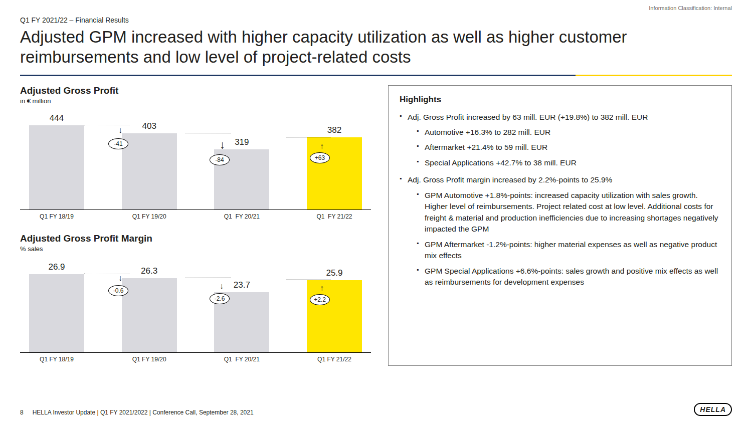Information Classification: Internal
Q1 FY 2021/22 – Financial Results
Adjusted GPM increased with higher capacity utilization as well as higher customer reimbursements and low level of project-related costs
Adjusted Gross Profit
in € million
444
403
319
382
↓
-41
↓
-84
↑
+63
Q1 FY 18/19 Q1 FY 19/20 Q1 FY 20/21 Q1 FY 21/22
Adjusted Gross Profit Margin
% sales
26.9
26.3
23.7
25.9
↓
-0.6
↓
-2.6
↑
+2.2
Q1 FY 18/19 Q1 FY 19/20 Q1 FY 20/21 Q1 FY 21/22
Highlights
Adj. Gross Profit increased by 63 mill. EUR (+19.8%) to 382 mill. EUR
Automotive +16.3% to 282 mill. EUR
Aftermarket +21.4% to 59 mill. EUR
Special Applications +42.7% to 38 mill. EUR
Adj. Gross Profit margin increased by 2.2%-points to 25.9%
GPM Automotive +1.8%-points: increased capacity utilization with sales growth. Higher level of reimbursements. Project related cost at low level. Additional costs for freight & material and production inefficiencies due to increasing shortages negatively impacted the GPM
GPM Aftermarket -1.2%-points: higher material expenses as well as negative product mix effects
GPM Special Applications +6.6%-points: sales growth and positive mix effects as well as reimbursements for development expenses
8 HELLA Investor Update | Q1 FY 2021/2022 | Conference Call, September 28, 2021
HELLA